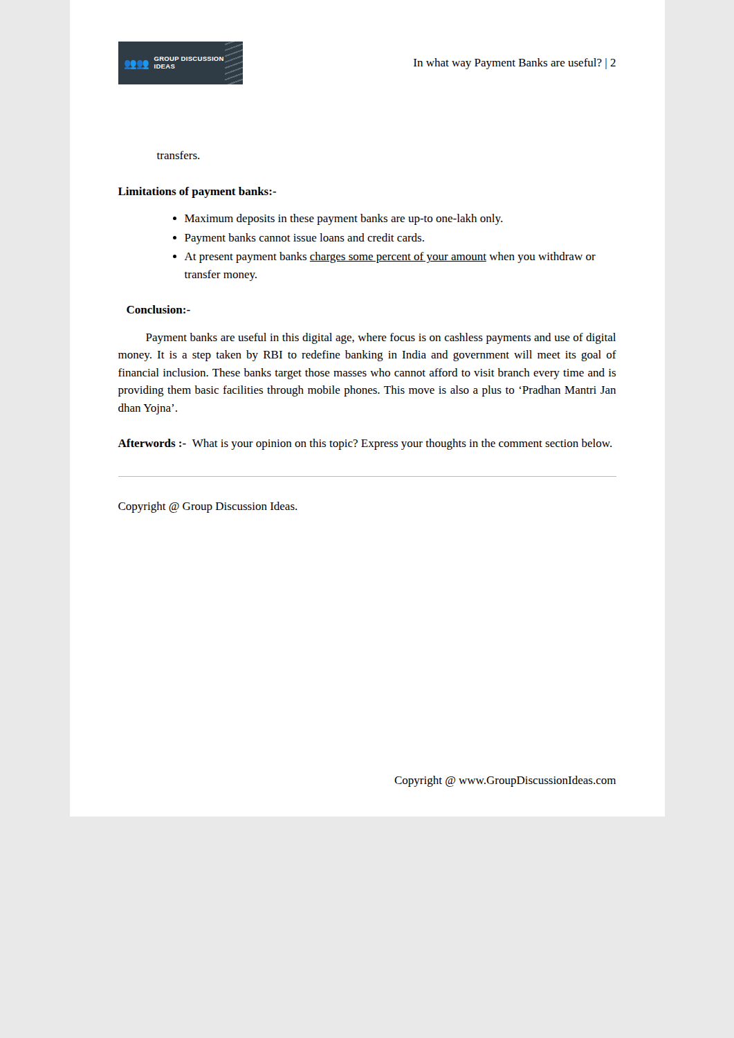👥👥 GROUP DISCUSSION
IDEAS
In what way Payment Banks are useful? | 2
transfers.
Limitations of payment banks:-
Maximum deposits in these payment banks are up-to one-lakh only.
Payment banks cannot issue loans and credit cards.
At present payment banks charges some percent of your amount when you withdraw or transfer money.
Conclusion:-
Payment banks are useful in this digital age, where focus is on cashless payments and use of digital money. It is a step taken by RBI to redefine banking in India and government will meet its goal of financial inclusion. These banks target those masses who cannot afford to visit branch every time and is providing them basic facilities through mobile phones. This move is also a plus to ‘Pradhan Mantri Jan dhan Yojna’.
Afterwords :- What is your opinion on this topic? Express your thoughts in the comment section below.
Copyright @ Group Discussion Ideas.
Copyright @ www.GroupDiscussionIdeas.com